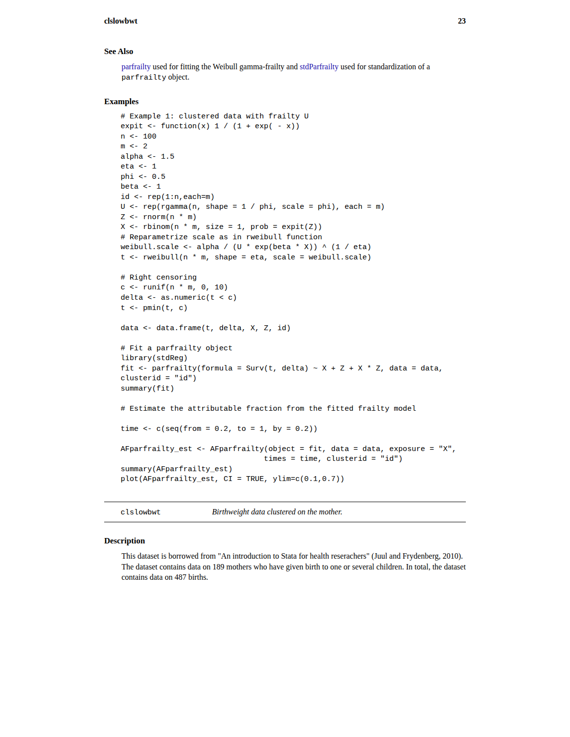clslowbwt 23
See Also
parfrailty used for fitting the Weibull gamma-frailty and stdParfrailty used for standardization of a parfrailty object.
Examples
# Example 1: clustered data with frailty U
expit <- function(x) 1 / (1 + exp( - x))
n <- 100
m <- 2
alpha <- 1.5
eta <- 1
phi <- 0.5
beta <- 1
id <- rep(1:n,each=m)
U <- rep(rgamma(n, shape = 1 / phi, scale = phi), each = m)
Z <- rnorm(n * m)
X <- rbinom(n * m, size = 1, prob = expit(Z))
# Reparametrize scale as in rweibull function
weibull.scale <- alpha / (U * exp(beta * X)) ^ (1 / eta)
t <- rweibull(n * m, shape = eta, scale = weibull.scale)

# Right censoring
c <- runif(n * m, 0, 10)
delta <- as.numeric(t < c)
t <- pmin(t, c)

data <- data.frame(t, delta, X, Z, id)

# Fit a parfrailty object
library(stdReg)
fit <- parfrailty(formula = Surv(t, delta) ~ X + Z + X * Z, data = data, clusterid = "id")
summary(fit)

# Estimate the attributable fraction from the fitted frailty model

time <- c(seq(from = 0.2, to = 1, by = 0.2))

AFparfrailty_est <- AFparfrailty(object = fit, data = data, exposure = "X",
                                times = time, clusterid = "id")
summary(AFparfrailty_est)
plot(AFparfrailty_est, CI = TRUE, ylim=c(0.1,0.7))
clslowbwt Birthweight data clustered on the mother.
Description
This dataset is borrowed from "An introduction to Stata for health reserachers" (Juul and Frydenberg, 2010). The dataset contains data on 189 mothers who have given birth to one or several children. In total, the dataset contains data on 487 births.